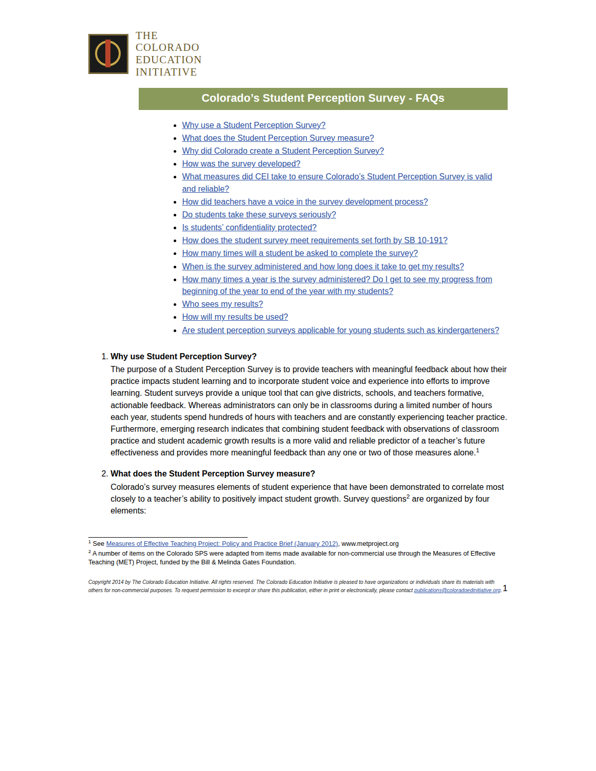THE
COLORADO
EDUCATION
INITIATIVE
Colorado’s Student Perception Survey - FAQs
Why use a Student Perception Survey?
What does the Student Perception Survey measure?
Why did Colorado create a Student Perception Survey?
How was the survey developed?
What measures did CEI take to ensure Colorado’s Student Perception Survey is valid and reliable?
How did teachers have a voice in the survey development process?
Do students take these surveys seriously?
Is students’ confidentiality protected?
How does the student survey meet requirements set forth by SB 10-191?
How many times will a student be asked to complete the survey?
When is the survey administered and how long does it take to get my results?
How many times a year is the survey administered? Do I get to see my progress from beginning of the year to end of the year with my students?
Who sees my results?
How will my results be used?
Are student perception surveys applicable for young students such as kindergarteners?
Why use Student Perception Survey?
The purpose of a Student Perception Survey is to provide teachers with meaningful feedback about how their practice impacts student learning and to incorporate student voice and experience into efforts to improve learning. Student surveys provide a unique tool that can give districts, schools, and teachers formative, actionable feedback. Whereas administrators can only be in classrooms during a limited number of hours each year, students spend hundreds of hours with teachers and are constantly experiencing teacher practice. Furthermore, emerging research indicates that combining student feedback with observations of classroom practice and student academic growth results is a more valid and reliable predictor of a teacher’s future effectiveness and provides more meaningful feedback than any one or two of those measures alone.1
What does the Student Perception Survey measure?
Colorado’s survey measures elements of student experience that have been demonstrated to correlate most closely to a teacher’s ability to positively impact student growth. Survey questions2 are organized by four elements:
1 See Measures of Effective Teaching Project: Policy and Practice Brief (January 2012), www.metproject.org
2 A number of items on the Colorado SPS were adapted from items made available for non-commercial use through the Measures of Effective Teaching (MET) Project, funded by the Bill & Melinda Gates Foundation.
Copyright 2014 by The Colorado Education Initiative. All rights reserved. The Colorado Education Initiative is pleased to have organizations or individuals share its materials with others for non-commercial purposes. To request permission to excerpt or share this publication, either in print or electronically, please contact publications@coloradoedinitiative.org. 1